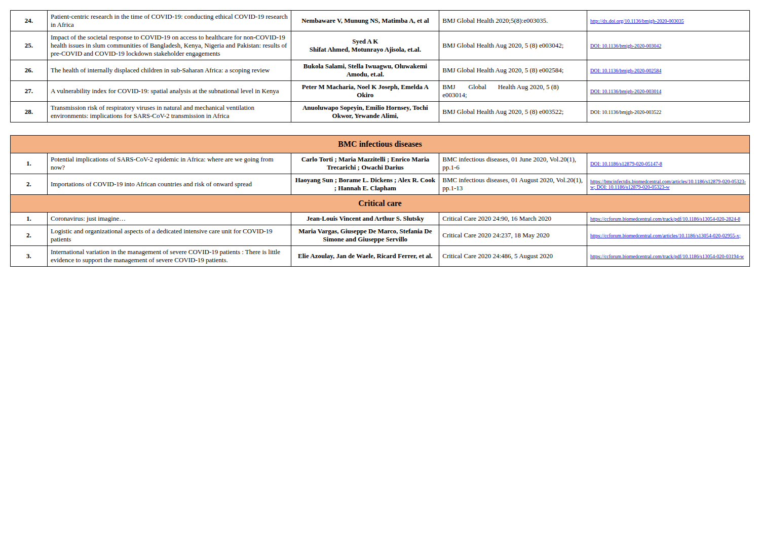| 24. | Patient-centric research in the time of COVID-19: conducting ethical COVID-19 research in Africa | Nembaware V, Munung NS, Matimba A, et al | BMJ Global Health 2020;5(8):e003035. | http://dx.doi.org/10.1136/bmjgh-2020-003035 |
| 25. | Impact of the societal response to COVID-19 on access to healthcare for non-COVID-19 health issues in slum communities of Bangladesh, Kenya, Nigeria and Pakistan: results of pre-COVID and COVID-19 lockdown stakeholder engagements | Syed A K Shifat Ahmed, Motunrayo Ajisola, et.al. | BMJ Global Health Aug 2020, 5 (8) e003042; | DOI: 10.1136/bmjgh-2020-003042 |
| 26. | The health of internally displaced children in sub-Saharan Africa: a scoping review | Bukola Salami, Stella Iwuagwu, Oluwakemi Amodu, et.al. | BMJ Global Health Aug 2020, 5 (8) e002584; | DOI: 10.1136/bmjgh-2020-002584 |
| 27. | A vulnerability index for COVID-19: spatial analysis at the subnational level in Kenya | Peter M Macharia, Noel K Joseph, Emelda A Okiro | BMJ Global Health Aug 2020, 5 (8) e003014; | DOI: 10.1136/bmjgh-2020-003014 |
| 28. | Transmission risk of respiratory viruses in natural and mechanical ventilation environments: implications for SARS-CoV-2 transmission in Africa | Anuoluwapo Sopeyin, Emilio Hornsey, Tochi Okwor, Yewande Alimi, | BMJ Global Health Aug 2020, 5 (8) e003522; | DOI: 10.1136/bmjgh-2020-003522 |
| BMC infectious diseases |
| 1. | Potential implications of SARS-CoV-2 epidemic in Africa: where are we going from now? | Carlo Torti ; Maria Mazzitelli ; Enrico Maria Trecarichi ; Owachi Darius | BMC infectious diseases, 01 June 2020, Vol.20(1), pp.1-6 | DOI: 10.1186/s12879-020-05147-8 |
| 2. | Importations of COVID-19 into African countries and risk of onward spread | Haoyang Sun ; Borame L. Dickens ; Alex R. Cook ; Hannah E. Clapham | BMC infectious diseases, 01 August 2020, Vol.20(1), pp.1-13 | https://bmcinfectdis.biomedcentral.com/articles/10.1186/s12879-020-05323-w; DOI: 10.1186/s12879-020-05323-w |
| Critical care |
| 1. | Coronavirus: just imagine… | Jean-Louis Vincent and Arthur S. Slutsky | Critical Care 2020 24:90, 16 March 2020 | https://ccforum.biomedcentral.com/track/pdf/10.1186/s13054-020-2824-8 |
| 2. | Logistic and organizational aspects of a dedicated intensive care unit for COVID-19 patients | Maria Vargas, Giuseppe De Marco, Stefania De Simone and Giuseppe Servillo | Critical Care 2020 24:237, 18 May 2020 | https://ccforum.biomedcentral.com/articles/10.1186/s13054-020-02955-x; |
| 3. | International variation in the management of severe COVID-19 patients : There is little evidence to support the management of severe COVID-19 patients. | Elie Azoulay, Jan de Waele, Ricard Ferrer, et al. | Critical Care 2020 24:486, 5 August 2020 | https://ccforum.biomedcentral.com/track/pdf/10.1186/s13054-020-03194-w |